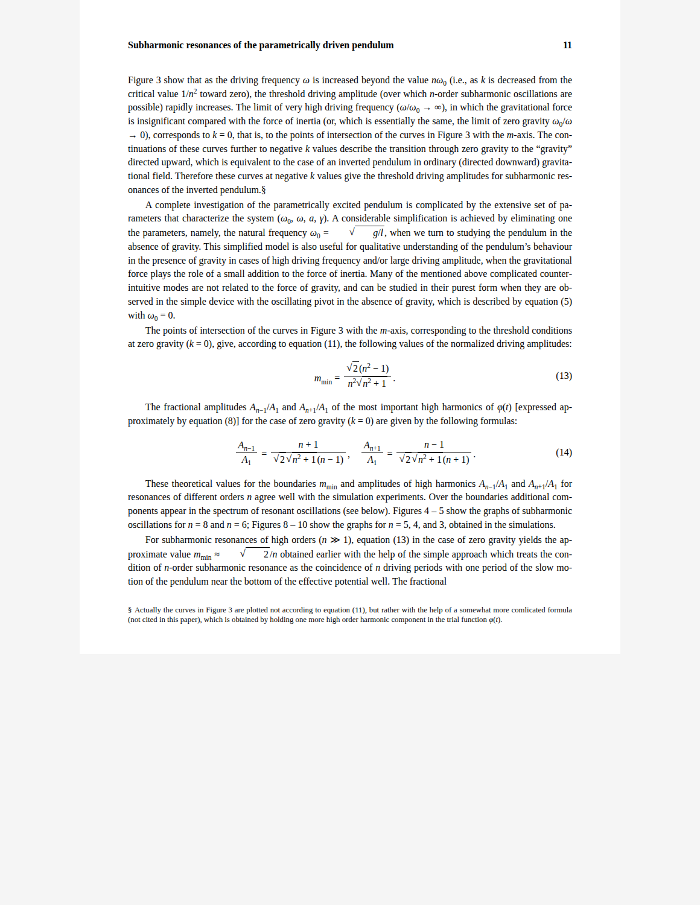Subharmonic resonances of the parametrically driven pendulum 11
Figure 3 show that as the driving frequency ω is increased beyond the value nω0 (i.e., as k is decreased from the critical value 1/n2 toward zero), the threshold driving amplitude (over which n-order subharmonic oscillations are possible) rapidly increases. The limit of very high driving frequency (ω/ω0 → ∞), in which the gravitational force is insignificant compared with the force of inertia (or, which is essentially the same, the limit of zero gravity ω0/ω → 0), corresponds to k = 0, that is, to the points of intersection of the curves in Figure 3 with the m-axis. The continuations of these curves further to negative k values describe the transition through zero gravity to the “gravity” directed upward, which is equivalent to the case of an inverted pendulum in ordinary (directed downward) gravitational field. Therefore these curves at negative k values give the threshold driving amplitudes for subharmonic resonances of the inverted pendulum.§
A complete investigation of the parametrically excited pendulum is complicated by the extensive set of parameters that characterize the system (ω0, ω, a, γ). A considerable simplification is achieved by eliminating one the parameters, namely, the natural frequency ω0 = g/l, when we turn to studying the pendulum in the absence of gravity. This simplified model is also useful for qualitative understanding of the pendulum’s behaviour in the presence of gravity in cases of high driving frequency and/or large driving amplitude, when the gravitational force plays the role of a small addition to the force of inertia. Many of the mentioned above complicated counterintuitive modes are not related to the force of gravity, and can be studied in their purest form when they are observed in the simple device with the oscillating pivot in the absence of gravity, which is described by equation (5) with ω0 = 0.
The points of intersection of the curves in Figure 3 with the m-axis, corresponding to the threshold conditions at zero gravity (k = 0), give, according to equation (11), the following values of the normalized driving amplitudes:
mmin = 2(n2 − 1) n2n2 + 1. (13)
The fractional amplitudes An−1/A1 and An+1/A1 of the most important high harmonics of φ(t) [expressed approximately by equation (8)] for the case of zero gravity (k = 0) are given by the following formulas:
An−1 A1 = n + 12 n2 + 1(n − 1), An+1 A1 = n − 12 n2 + 1(n + 1). (14)
These theoretical values for the boundaries mmin and amplitudes of high harmonics An−1/A1 and An+1/A1 for resonances of different orders n agree well with the simulation experiments. Over the boundaries additional components appear in the spectrum of resonant oscillations (see below). Figures 4 – 5 show the graphs of subharmonic oscillations for n = 8 and n = 6; Figures 8 – 10 show the graphs for n = 5, 4, and 3, obtained in the simulations.
For subharmonic resonances of high orders (n ≫ 1), equation (13) in the case of zero gravity yields the approximate value mmin ≈ 2/n obtained earlier with the help of the simple approach which treats the condition of n-order subharmonic resonance as the coincidence of n driving periods with one period of the slow motion of the pendulum near the bottom of the effective potential well. The fractional
§Actually the curves in Figure 3 are plotted not according to equation (11), but rather with the help of a somewhat more comlicated formula (not cited in this paper), which is obtained by holding one more high order harmonic component in the trial function φ(t).